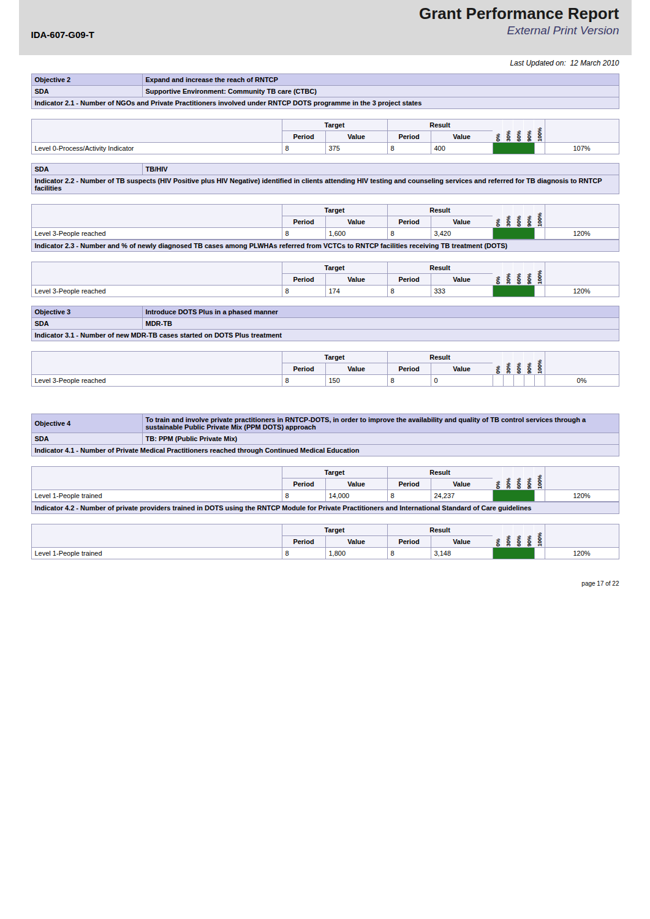Grant Performance Report
External Print Version
IDA-607-G09-T
Last Updated on: 12 March 2010
| Objective 2 | Expand and increase the reach of RNTCP |
| SDA | Supportive Environment: Community TB care (CTBC) |
| Indicator 2.1 - Number of NGOs and Private Practitioners involved under RNTCP DOTS programme in the 3 project states |
| | Target | Result | 0% | 30% | 60% | 90% | 100% | |
| Period | Value | Period | Value |
| Level 0-Process/Activity Indicator | 8 | 375 | 8 | 400 | | | 107% |
| SDA | TB/HIV |
| Indicator 2.2 - Number of TB suspects (HIV Positive plus HIV Negative) identified in clients attending HIV testing and counseling services and referred for TB diagnosis to RNTCP facilities |
| | Target | Result | 0% | 30% | 60% | 90% | 100% | |
| Period | Value | Period | Value |
| Level 3-People reached | 8 | 1,600 | 8 | 3,420 | | | 120% |
| Indicator 2.3 - Number and % of newly diagnosed TB cases among PLWHAs referred from VCTCs to RNTCP facilities receiving TB treatment (DOTS) |
| | Target | Result | 0% | 30% | 60% | 90% | 100% | |
| Period | Value | Period | Value |
| Level 3-People reached | 8 | 174 | 8 | 333 | | | 120% |
| Objective 3 | Introduce DOTS Plus in a phased manner |
| SDA | MDR-TB |
| Indicator 3.1 - Number of new MDR-TB cases started on DOTS Plus treatment |
| | Target | Result | 0% | 30% | 60% | 90% | 100% | |
| Period | Value | Period | Value |
| Level 3-People reached | 8 | 150 | 8 | 0 | | | | | | 0% |
| Objective 4 | To train and involve private practitioners in RNTCP-DOTS, in order to improve the availability and quality of TB control services through a sustainable Public Private Mix (PPM DOTS) approach |
| SDA | TB: PPM (Public Private Mix) |
| Indicator 4.1 - Number of Private Medical Practitioners reached through Continued Medical Education |
| | Target | Result | 0% | 30% | 60% | 90% | 100% | |
| Period | Value | Period | Value |
| Level 1-People trained | 8 | 14,000 | 8 | 24,237 | | | 120% |
| Indicator 4.2 - Number of private providers trained in DOTS using the RNTCP Module for Private Practitioners and International Standard of Care guidelines |
| | Target | Result | 0% | 30% | 60% | 90% | 100% | |
| Period | Value | Period | Value |
| Level 1-People trained | 8 | 1,800 | 8 | 3,148 | | | 120% |
page 17 of 22